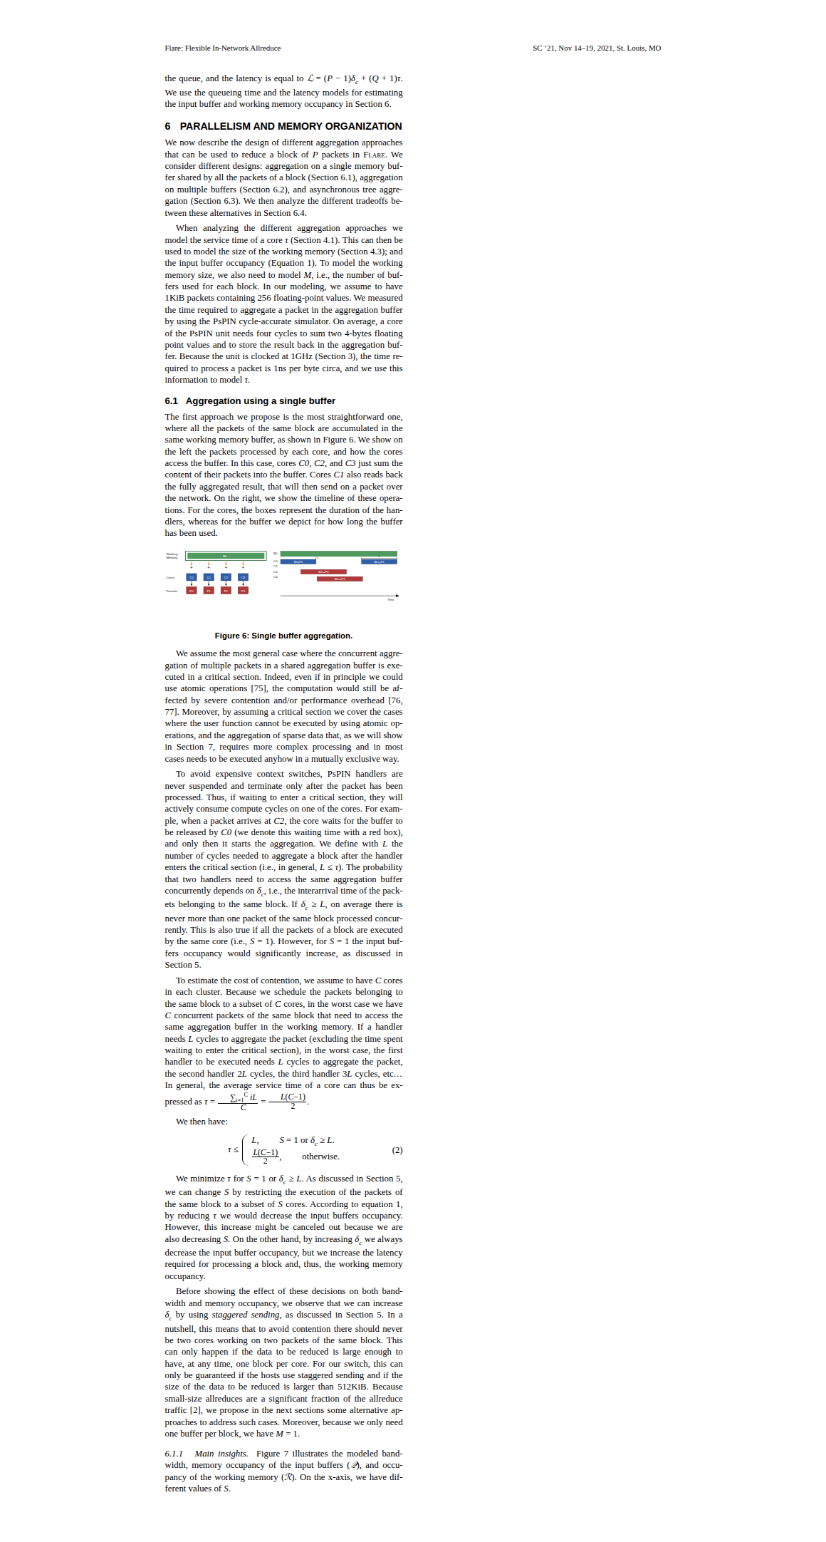Flare: Flexible In-Network Allreduce
SC ’21, Nov 14–19, 2021, St. Louis, MO
the queue, and the latency is equal to ℒ = (P − 1)δc + (Q + 1)τ. We use the queueing time and the latency models for estimating the input buffer and working memory occupancy in Section 6.
6 PARALLELISM AND MEMORY ORGANIZATION
We now describe the design of different aggregation approaches that can be used to reduce a block of P packets in Flare. We consider different designs: aggregation on a single memory buffer shared by all the packets of a block (Section 6.1), aggregation on multiple buffers (Section 6.2), and asynchronous tree aggregation (Section 6.3). We then analyze the different tradeoffs between these alternatives in Section 6.4.
When analyzing the different aggregation approaches we model the service time of a core τ (Section 4.1). This can then be used to model the size of the working memory (Section 4.3); and the input buffer occupancy (Equation 1). To model the working memory size, we also need to model M, i.e., the number of buffers used for each block. In our modeling, we assume to have 1KiB packets containing 256 floating-point values. We measured the time required to aggregate a packet in the aggregation buffer by using the PsPIN cycle-accurate simulator. On average, a core of the PsPIN unit needs four cycles to sum two 4-bytes floating point values and to store the result back in the aggregation buffer. Because the unit is clocked at 1GHz (Section 3), the time required to process a packet is 1ns per byte circa, and we use this information to model τ.
6.1 Aggregation using a single buffer
The first approach we propose is the most straightforward one, where all the packets of the same block are accumulated in the same working memory buffer, as shown in Figure 6. We show on the left the packets processed by each core, and how the cores access the buffer. In this case, cores C0, C2, and C3 just sum the content of their packets into the buffer. Cores C1 also reads back the fully aggregated result, that will then send on a packet over the network. On the right, we show the timeline of these operations. For the cores, the boxes represent the duration of the handlers, whereas for the buffer we depict for how long the buffer has been used.
Working Memory B0 + + + + Cores C0 C1 C2 C3 Packets P0 P1 P2 P3 B0 C0 C1 C2 C3 B0=P0 B0+=P1 B0+=P2 B0+=P3 τ L Time
Figure 6: Single buffer aggregation.
We assume the most general case where the concurrent aggregation of multiple packets in a shared aggregation buffer is executed in a critical section. Indeed, even if in principle we could use atomic operations [75], the computation would still be affected by severe contention and/or performance overhead [76, 77]. Moreover, by assuming a critical section we cover the cases where the user function cannot be executed by using atomic operations, and the aggregation of sparse data that, as we will show in Section 7, requires more complex processing and in most cases needs to be executed anyhow in a mutually exclusive way.
To avoid expensive context switches, PsPIN handlers are never suspended and terminate only after the packet has been processed. Thus, if waiting to enter a critical section, they will actively consume compute cycles on one of the cores. For example, when a packet arrives at C2, the core waits for the buffer to be released by C0 (we denote this waiting time with a red box), and only then it starts the aggregation. We define with L the number of cycles needed to aggregate a block after the handler enters the critical section (i.e., in general, L ≤ τ). The probability that two handlers need to access the same aggregation buffer concurrently depends on δc, i.e., the interarrival time of the packets belonging to the same block. If δc ≥ L, on average there is never more than one packet of the same block processed concurrently. This is also true if all the packets of a block are executed by the same core (i.e., S = 1). However, for S = 1 the input buffers occupancy would significantly increase, as discussed in Section 5.
To estimate the cost of contention, we assume to have C cores in each cluster. Because we schedule the packets belonging to the same block to a subset of C cores, in the worst case we have C concurrent packets of the same block that need to access the same aggregation buffer in the working memory. If a handler needs L cycles to aggregate the packet (excluding the time spent waiting to enter the critical section), in the worst case, the first handler to be executed needs L cycles to aggregate the packet, the second handler 2L cycles, the third handler 3L cycles, etc. . . In general, the average service time of a core can thus be expressed as τ = ∑i=1C iL C = L(C−1) 2.
We then have:
τ ≤ L,S = 1 or δc ≥ L. L(C−1) 2,otherwise. (2)
We minimize τ for S = 1 or δc ≥ L. As discussed in Section 5, we can change S by restricting the execution of the packets of the same block to a subset of S cores. According to equation 1, by reducing τ we would decrease the input buffers occupancy. However, this increase might be canceled out because we are also decreasing S. On the other hand, by increasing δc we always decrease the input buffer occupancy, but we increase the latency required for processing a block and, thus, the working memory occupancy.
Before showing the effect of these decisions on both bandwidth and memory occupancy, we observe that we can increase δc by using staggered sending, as discussed in Section 5. In a nutshell, this means that to avoid contention there should never be two cores working on two packets of the same block. This can only happen if the data to be reduced is large enough to have, at any time, one block per core. For our switch, this can only be guaranteed if the hosts use staggered sending and if the size of the data to be reduced is larger than 512KiB. Because small-size allreduces are a significant fraction of the allreduce traffic [2], we propose in the next sections some alternative approaches to address such cases. Moreover, because we only need one buffer per block, we have M = 1.
6.1.1 Main insights.
Figure 7 illustrates the modeled bandwidth, memory occupancy of the input buffers (𝒬), and occupancy of the working memory (ℛ). On the x-axis, we have different values of S.